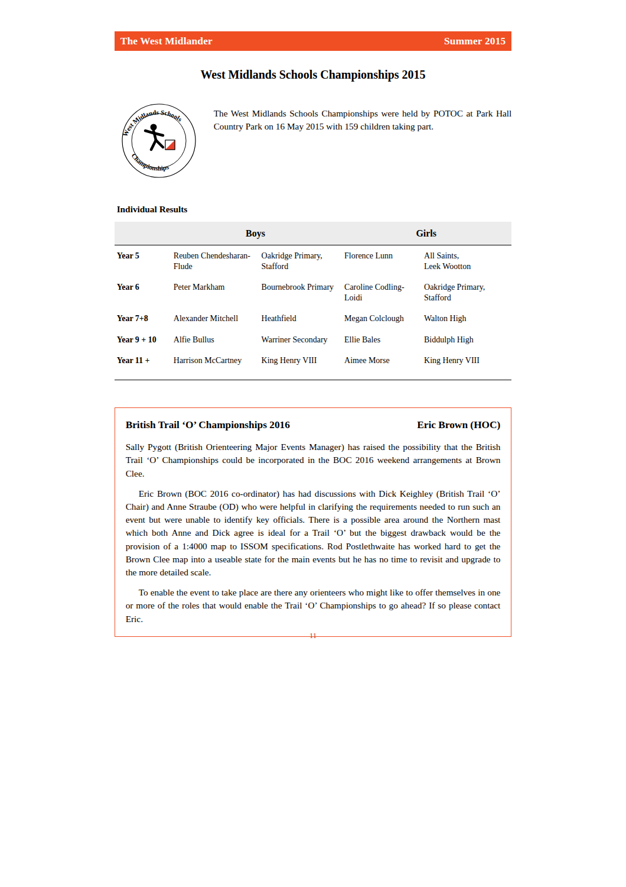The West Midlander Summer 2015
West Midlands Schools Championships 2015
West Midlands Schools Championships logo West Midlands Schools Championships
The West Midlands Schools Championships were held by POTOC at Park Hall Country Park on 16 May 2015 with 159 children taking part.
Individual Results
| | Boys | Girls |
| --- | --- | --- |
| Year 5 | Reuben Chendesharan-Flude | Oakridge Primary, Stafford | Florence Lunn | All Saints, Leek Wootton |
| Year 6 | Peter Markham | Bournebrook Primary | Caroline Codling-Loidi | Oakridge Primary, Stafford |
| Year 7+8 | Alexander Mitchell | Heathfield | Megan Colclough | Walton High |
| Year 9 + 10 | Alfie Bullus | Warriner Secondary | Ellie Bales | Biddulph High |
| Year 11 + | Harrison McCartney | King Henry VIII | Aimee Morse | King Henry VIII |
British Trail ‘O’ Championships 2016 Eric Brown (HOC)
Sally Pygott (British Orienteering Major Events Manager) has raised the possibility that the British Trail ‘O’ Championships could be incorporated in the BOC 2016 weekend arrangements at Brown Clee.
Eric Brown (BOC 2016 co-ordinator) has had discussions with Dick Keighley (British Trail ‘O’ Chair) and Anne Straube (OD) who were helpful in clarifying the requirements needed to run such an event but were unable to identify key officials. There is a possible area around the Northern mast which both Anne and Dick agree is ideal for a Trail ‘O’ but the biggest drawback would be the provision of a 1:4000 map to ISSOM specifications. Rod Postlethwaite has worked hard to get the Brown Clee map into a useable state for the main events but he has no time to revisit and upgrade to the more detailed scale.
To enable the event to take place are there any orienteers who might like to offer themselves in one or more of the roles that would enable the Trail ‘O’ Championships to go ahead? If so please contact Eric.
11